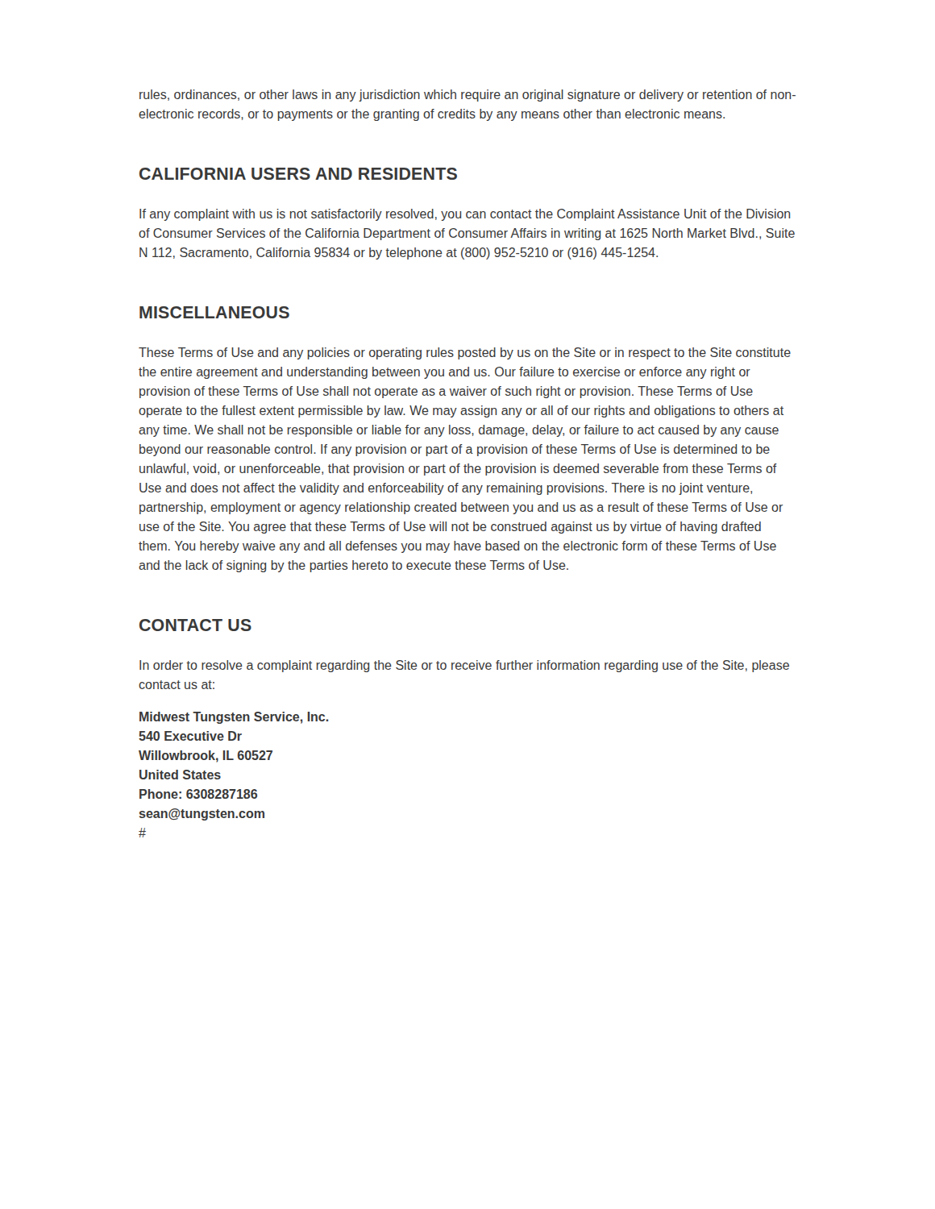rules, ordinances, or other laws in any jurisdiction which require an original signature or delivery or retention of non-electronic records, or to payments or the granting of credits by any means other than electronic means.
CALIFORNIA USERS AND RESIDENTS
If any complaint with us is not satisfactorily resolved, you can contact the Complaint Assistance Unit of the Division of Consumer Services of the California Department of Consumer Affairs in writing at 1625 North Market Blvd., Suite N 112, Sacramento, California 95834 or by telephone at (800) 952-5210 or (916) 445-1254.
MISCELLANEOUS
These Terms of Use and any policies or operating rules posted by us on the Site or in respect to the Site constitute the entire agreement and understanding between you and us. Our failure to exercise or enforce any right or provision of these Terms of Use shall not operate as a waiver of such right or provision. These Terms of Use operate to the fullest extent permissible by law. We may assign any or all of our rights and obligations to others at any time. We shall not be responsible or liable for any loss, damage, delay, or failure to act caused by any cause beyond our reasonable control. If any provision or part of a provision of these Terms of Use is determined to be unlawful, void, or unenforceable, that provision or part of the provision is deemed severable from these Terms of Use and does not affect the validity and enforceability of any remaining provisions. There is no joint venture, partnership, employment or agency relationship created between you and us as a result of these Terms of Use or use of the Site. You agree that these Terms of Use will not be construed against us by virtue of having drafted them. You hereby waive any and all defenses you may have based on the electronic form of these Terms of Use and the lack of signing by the parties hereto to execute these Terms of Use.
CONTACT US
In order to resolve a complaint regarding the Site or to receive further information regarding use of the Site, please contact us at:
Midwest Tungsten Service, Inc.
540 Executive Dr
Willowbrook, IL 60527
United States
Phone: 6308287186
sean@tungsten.com
#